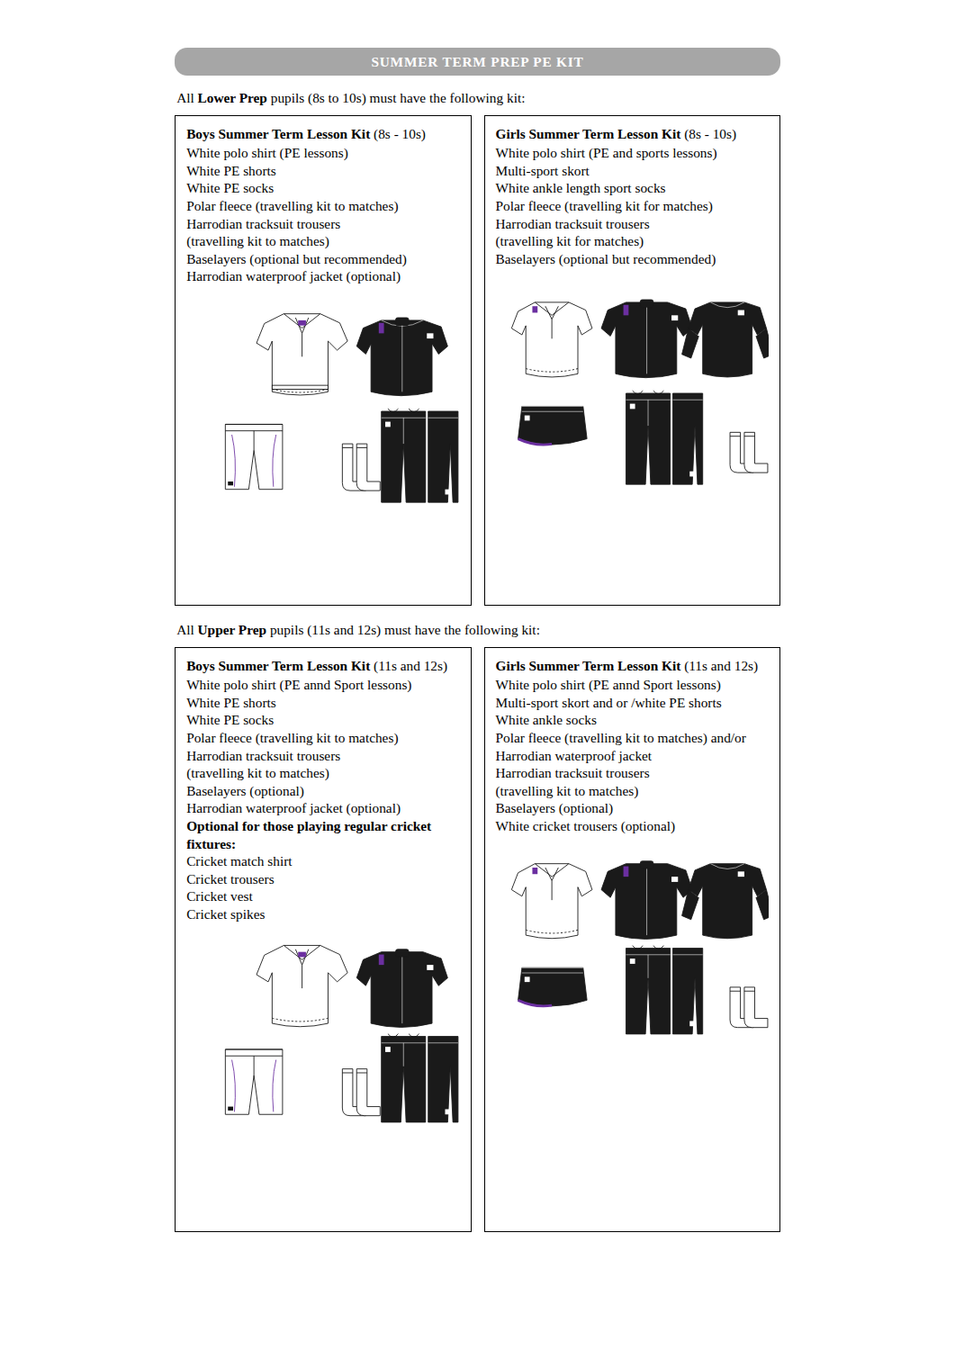SUMMER TERM PREP PE KIT
All Lower Prep pupils (8s to 10s) must have the following kit:
Boys Summer Term Lesson Kit (8s - 10s)
White polo shirt (PE lessons)
White PE shorts
White PE socks
Polar fleece (travelling kit to matches)
Harrodian tracksuit trousers
(travelling kit to matches)
Baselayers (optional but recommended)
Harrodian waterproof jacket (optional)
Girls Summer Term Lesson Kit (8s - 10s)
White polo shirt (PE and sports lessons)
Multi-sport skort
White ankle length sport socks
Polar fleece (travelling kit for matches)
Harrodian tracksuit trousers
(travelling kit for matches)
Baselayers (optional but recommended)
All Upper Prep pupils (11s and 12s) must have the following kit:
Boys Summer Term Lesson Kit (11s and 12s)
White polo shirt (PE annd Sport lessons)
White PE shorts
White PE socks
Polar fleece (travelling kit to matches)
Harrodian tracksuit trousers
(travelling kit to matches)
Baselayers (optional)
Harrodian waterproof jacket (optional)
Optional for those playing regular cricket fixtures:
Cricket match shirt
Cricket trousers
Cricket vest
Cricket spikes
Girls Summer Term Lesson Kit (11s and 12s)
White polo shirt (PE annd Sport lessons)
Multi-sport skort and or /white PE shorts
White ankle socks
Polar fleece (travelling kit to matches) and/or
Harrodian waterproof jacket
Harrodian tracksuit trousers
(travelling kit to matches)
Baselayers (optional)
White cricket trousers (optional)